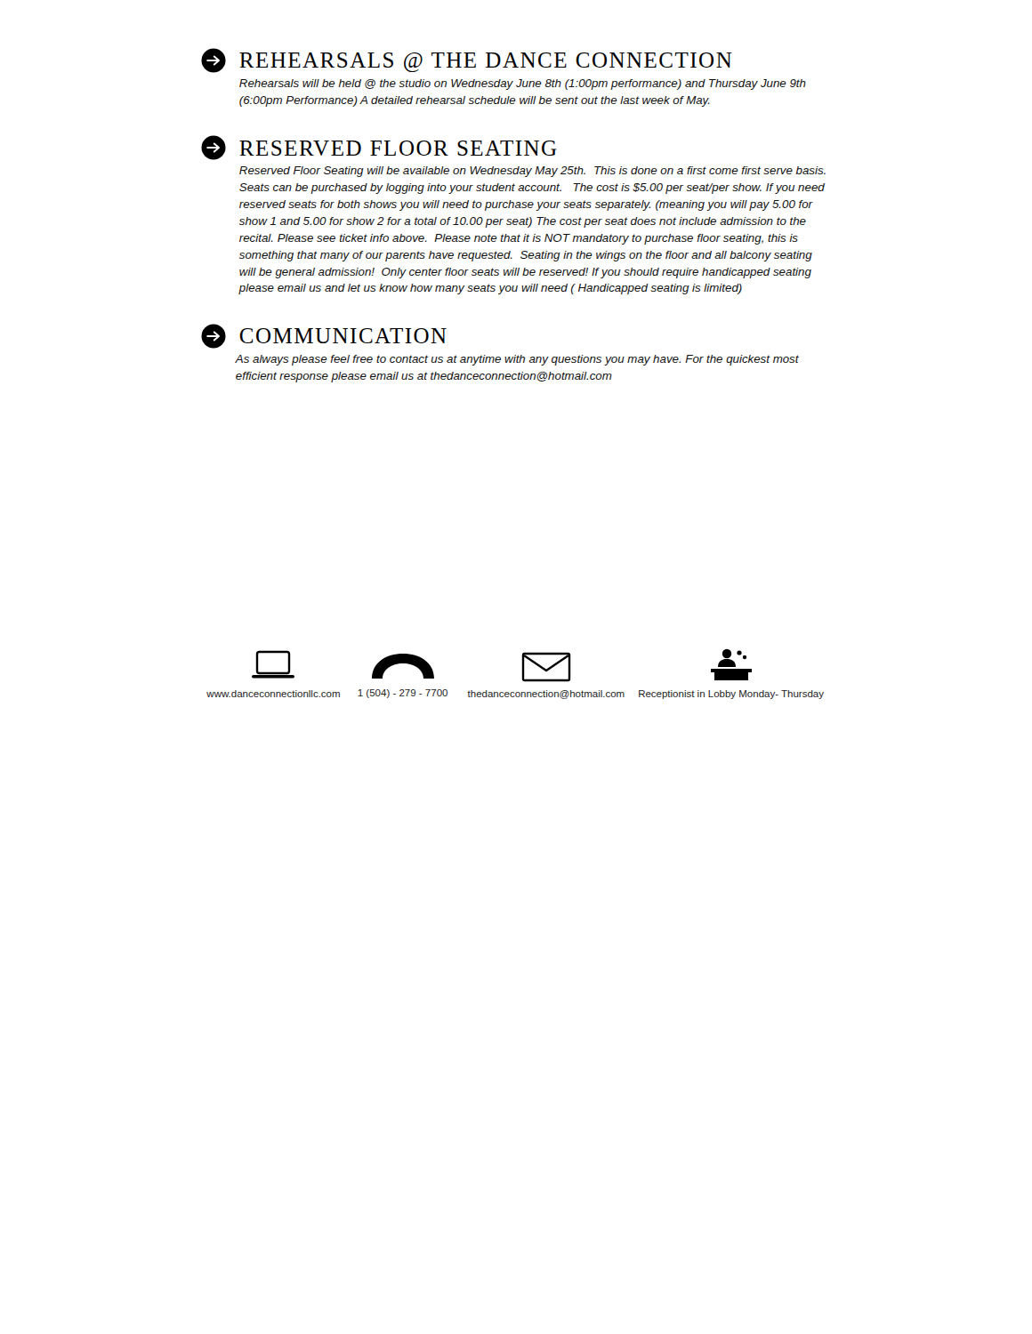REHEARSALS @ THE DANCE CONNECTION
Rehearsals will be held @ the studio on Wednesday June 8th (1:00pm performance) and Thursday June 9th (6:00pm Performance) A detailed rehearsal schedule will be sent out the last week of May.
RESERVED FLOOR SEATING
Reserved Floor Seating will be available on Wednesday May 25th. This is done on a first come first serve basis. Seats can be purchased by logging into your student account. The cost is $5.00 per seat/per show. If you need reserved seats for both shows you will need to purchase your seats separately. (meaning you will pay 5.00 for show 1 and 5.00 for show 2 for a total of 10.00 per seat) The cost per seat does not include admission to the recital. Please see ticket info above. Please note that it is NOT mandatory to purchase floor seating, this is something that many of our parents have requested. Seating in the wings on the floor and all balcony seating will be general admission! Only center floor seats will be reserved! If you should require handicapped seating please email us and let us know how many seats you will need ( Handicapped seating is limited)
COMMUNICATION
As always please feel free to contact us at anytime with any questions you may have. For the quickest most efficient response please email us at thedanceconnection@hotmail.com
www.danceconnectionllc.com
1 (504) - 279 - 7700
thedanceconnection@hotmail.com
Receptionist in Lobby Monday- Thursday